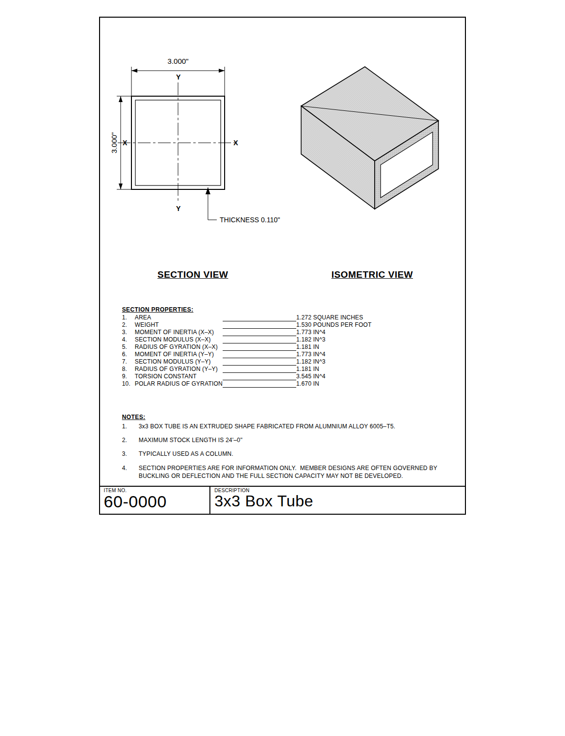3.000" 3.000" Y Y X X THICKNESS 0.110"
SECTION VIEW
ISOMETRIC VIEW
SECTION PROPERTIES:
| 1. | AREA | | 1.272 SQUARE INCHES |
| 2. | WEIGHT | | 1.530 POUNDS PER FOOT |
| 3. | MOMENT OF INERTIA (X–X) | | 1.773 IN^4 |
| 4. | SECTION MODULUS (X–X) | | 1.182 IN^3 |
| 5. | RADIUS OF GYRATION (X–X) | | 1.181 IN |
| 6. | MOMENT OF INERTIA (Y–Y) | | 1.773 IN^4 |
| 7. | SECTION MODULUS (Y–Y) | | 1.182 IN^3 |
| 8. | RADIUS OF GYRATION (Y–Y) | | 1.181 IN |
| 9. | TORSION CONSTANT | | 3.545 IN^4 |
| 10. | POLAR RADIUS OF GYRATION | | 1.670 IN |
NOTES:
1. 3x3 BOX TUBE IS AN EXTRUDED SHAPE FABRICATED FROM ALUMNIUM ALLOY 6005–T5.
2. MAXIMUM STOCK LENGTH IS 24'–0"
3. TYPICALLY USED AS A COLUMN.
4. SECTION PROPERTIES ARE FOR INFORMATION ONLY. MEMBER DESIGNS ARE OFTEN GOVERNED BY BUCKLING OR DEFLECTION AND THE FULL SECTION CAPACITY MAY NOT BE DEVELOPED.
ITEM NO.
60-0000
DESCRIPTION
3x3 Box Tube